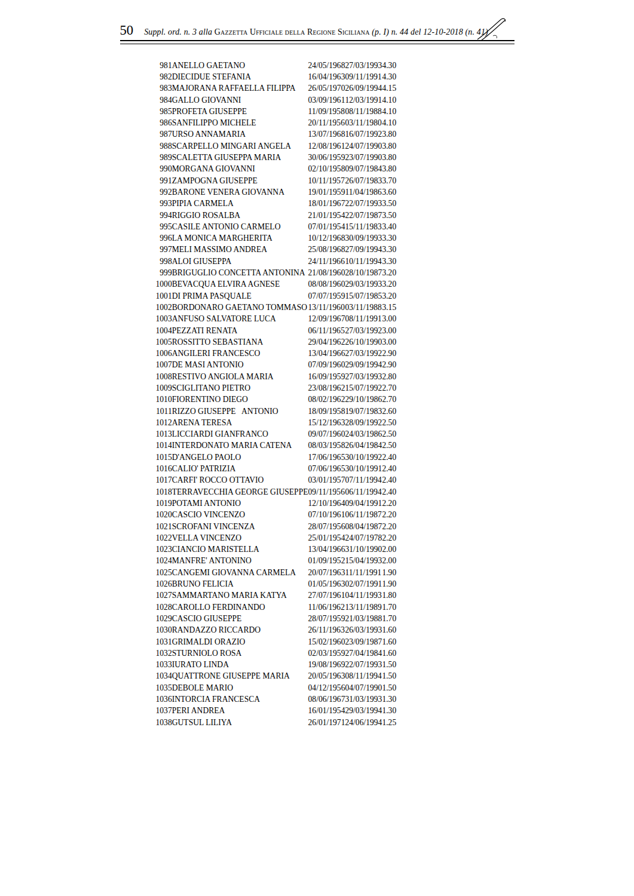50
Suppl. ord. n. 3 alla Gazzetta Ufficiale della Regione Siciliana (p. I) n. 44 del 12-10-2018 (n. 41)
| 981 | ANELLO GAETANO | 24/05/1968 | 27/03/1993 | 4.30 |
| 982 | DIECIDUE STEFANIA | 16/04/1963 | 09/11/1991 | 4.30 |
| 983 | MAJORANA RAFFAELLA FILIPPA | 26/05/1970 | 26/09/1994 | 4.15 |
| 984 | GALLO GIOVANNI | 03/09/1961 | 12/03/1991 | 4.10 |
| 985 | PROFETA GIUSEPPE | 11/09/1958 | 08/11/1988 | 4.10 |
| 986 | SANFILIPPO MICHELE | 20/11/1956 | 03/11/1980 | 4.10 |
| 987 | URSO ANNAMARIA | 13/07/1968 | 16/07/1992 | 3.80 |
| 988 | SCARPELLO MINGARI ANGELA | 12/08/1961 | 24/07/1990 | 3.80 |
| 989 | SCALETTA GIUSEPPA MARIA | 30/06/1959 | 23/07/1990 | 3.80 |
| 990 | MORGANA GIOVANNI | 02/10/1958 | 09/07/1984 | 3.80 |
| 991 | ZAMPOGNA GIUSEPPE | 10/11/1957 | 26/07/1983 | 3.70 |
| 992 | BARONE VENERA GIOVANNA | 19/01/1959 | 11/04/1986 | 3.60 |
| 993 | PIPIA CARMELA | 18/01/1967 | 22/07/1993 | 3.50 |
| 994 | RIGGIO ROSALBA | 21/01/1954 | 22/07/1987 | 3.50 |
| 995 | CASILE ANTONIO CARMELO | 07/01/1954 | 15/11/1983 | 3.40 |
| 996 | LA MONICA MARGHERITA | 10/12/1968 | 30/09/1993 | 3.30 |
| 997 | MELI MASSIMO ANDREA | 25/08/1968 | 27/09/1994 | 3.30 |
| 998 | ALOI GIUSEPPA | 24/11/1966 | 10/11/1994 | 3.30 |
| 999 | BRIGUGLIO CONCETTA ANTONINA | 21/08/1960 | 28/10/1987 | 3.20 |
| 1000 | BEVACQUA ELVIRA AGNESE | 08/08/1960 | 29/03/1993 | 3.20 |
| 1001 | DI PRIMA PASQUALE | 07/07/1959 | 15/07/1985 | 3.20 |
| 1002 | BORDONARO GAETANO TOMMASO | 13/11/1960 | 03/11/1988 | 3.15 |
| 1003 | ANFUSO SALVATORE LUCA | 12/09/1967 | 08/11/1991 | 3.00 |
| 1004 | PEZZATI RENATA | 06/11/1965 | 27/03/1992 | 3.00 |
| 1005 | ROSSITTO SEBASTIANA | 29/04/1962 | 26/10/1990 | 3.00 |
| 1006 | ANGILERI FRANCESCO | 13/04/1966 | 27/03/1992 | 2.90 |
| 1007 | DE MASI ANTONIO | 07/09/1960 | 29/09/1994 | 2.90 |
| 1008 | RESTIVO ANGIOLA MARIA | 16/09/1959 | 27/03/1993 | 2.80 |
| 1009 | SCIGLITANO PIETRO | 23/08/1962 | 15/07/1992 | 2.70 |
| 1010 | FIORENTINO DIEGO | 08/02/1962 | 29/10/1986 | 2.70 |
| 1011 | RIZZO GIUSEPPE ANTONIO | 18/09/1958 | 19/07/1983 | 2.60 |
| 1012 | ARENA TERESA | 15/12/1963 | 28/09/1992 | 2.50 |
| 1013 | LICCIARDI GIANFRANCO | 09/07/1960 | 24/03/1986 | 2.50 |
| 1014 | INTERDONATO MARIA CATENA | 08/03/1958 | 26/04/1984 | 2.50 |
| 1015 | D'ANGELO PAOLO | 17/06/1965 | 30/10/1992 | 2.40 |
| 1016 | CALIO' PATRIZIA | 07/06/1965 | 30/10/1991 | 2.40 |
| 1017 | CARFI' ROCCO OTTAVIO | 03/01/1957 | 07/11/1994 | 2.40 |
| 1018 | TERRAVECCHIA GEORGE GIUSEPPE | 09/11/1956 | 06/11/1994 | 2.40 |
| 1019 | POTAMI ANTONIO | 12/10/1964 | 09/04/1991 | 2.20 |
| 1020 | CASCIO VINCENZO | 07/10/1961 | 06/11/1987 | 2.20 |
| 1021 | SCROFANI VINCENZA | 28/07/1956 | 08/04/1987 | 2.20 |
| 1022 | VELLA VINCENZO | 25/01/1954 | 24/07/1978 | 2.20 |
| 1023 | CIANCIO MARISTELLA | 13/04/1966 | 31/10/1990 | 2.00 |
| 1024 | MANFRE' ANTONINO | 01/09/1952 | 15/04/1993 | 2.00 |
| 1025 | CANGEMI GIOVANNA CARMELA | 20/07/1963 | 11/11/1991 | 1.90 |
| 1026 | BRUNO FELICIA | 01/05/1963 | 02/07/1991 | 1.90 |
| 1027 | SAMMARTANO MARIA KATYA | 27/07/1961 | 04/11/1993 | 1.80 |
| 1028 | CAROLLO FERDINANDO | 11/06/1962 | 13/11/1989 | 1.70 |
| 1029 | CASCIO GIUSEPPE | 28/07/1959 | 21/03/1988 | 1.70 |
| 1030 | RANDAZZO RICCARDO | 26/11/1963 | 26/03/1993 | 1.60 |
| 1031 | GRIMALDI ORAZIO | 15/02/1960 | 23/09/1987 | 1.60 |
| 1032 | STURNIOLO ROSA | 02/03/1959 | 27/04/1984 | 1.60 |
| 1033 | IURATO LINDA | 19/08/1969 | 22/07/1993 | 1.50 |
| 1034 | QUATTRONE GIUSEPPE MARIA | 20/05/1963 | 08/11/1994 | 1.50 |
| 1035 | DEBOLE MARIO | 04/12/1956 | 04/07/1990 | 1.50 |
| 1036 | INTORCIA FRANCESCA | 08/06/1967 | 31/03/1993 | 1.30 |
| 1037 | PERI ANDREA | 16/01/1954 | 29/03/1994 | 1.30 |
| 1038 | GUTSUL LILIYA | 26/01/1971 | 24/06/1994 | 1.25 |